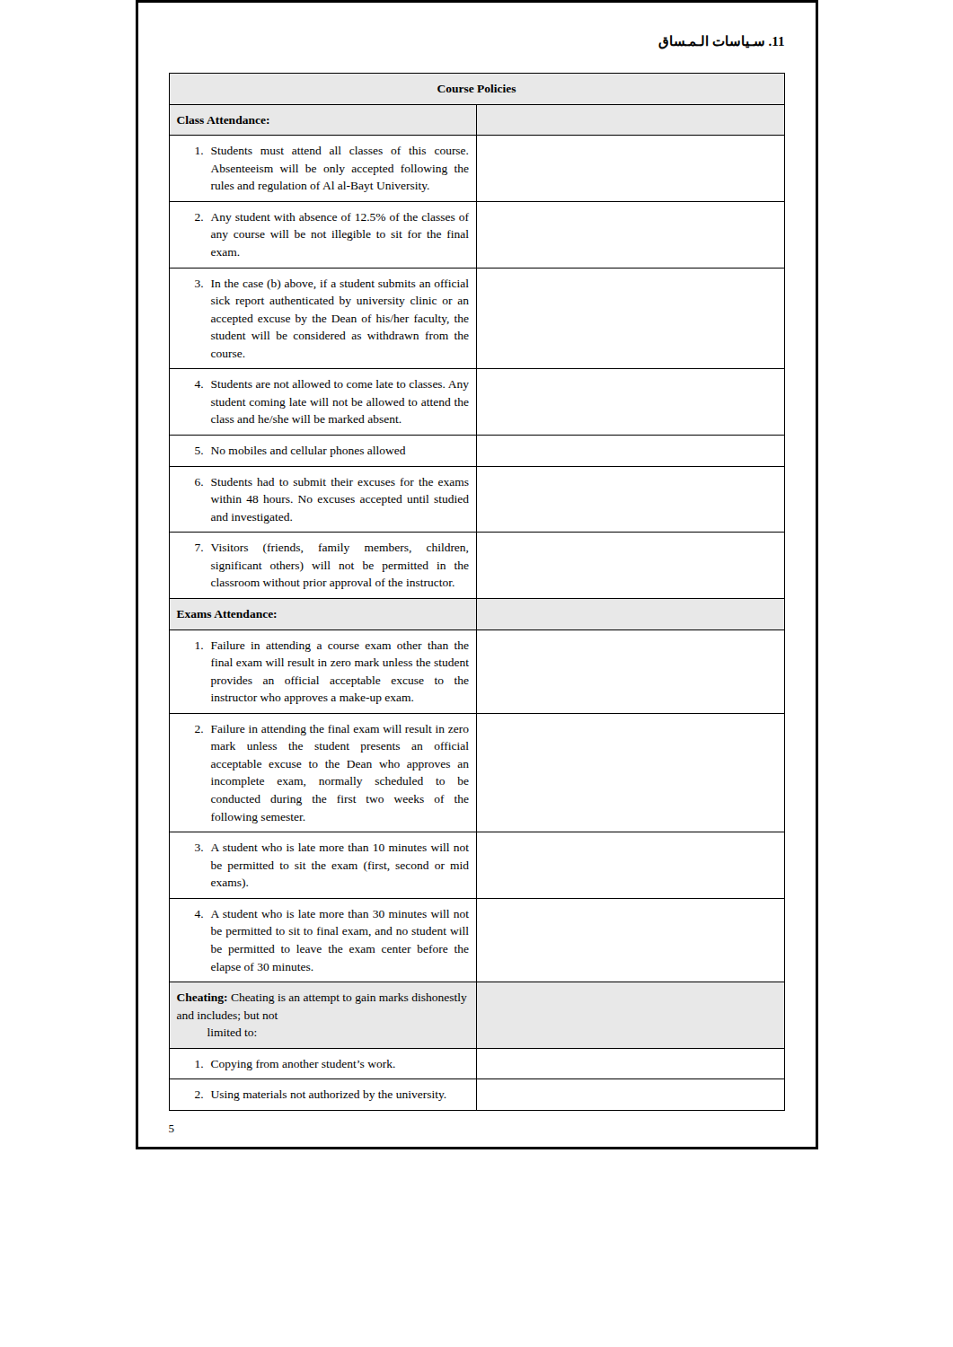11. سـياسات الـمـساق
| Course Policies |
| Class Attendance: | |
| 1. Students must attend all classes of this course. Absenteeism will be only accepted following the rules and regulation of Al al-Bayt University. | |
| 2. Any student with absence of 12.5% of the classes of any course will be not illegible to sit for the final exam. | |
| 3. In the case (b) above, if a student submits an official sick report authenticated by university clinic or an accepted excuse by the Dean of his/her faculty, the student will be considered as withdrawn from the course. | |
| 4. Students are not allowed to come late to classes. Any student coming late will not be allowed to attend the class and he/she will be marked absent. | |
| 5. No mobiles and cellular phones allowed | |
| 6. Students had to submit their excuses for the exams within 48 hours. No excuses accepted until studied and investigated. | |
| 7. Visitors (friends, family members, children, significant others) will not be permitted in the classroom without prior approval of the instructor. | |
| Exams Attendance: | |
| 1. Failure in attending a course exam other than the final exam will result in zero mark unless the student provides an official acceptable excuse to the instructor who approves a make-up exam. | |
| 2. Failure in attending the final exam will result in zero mark unless the student presents an official acceptable excuse to the Dean who approves an incomplete exam, normally scheduled to be conducted during the first two weeks of the following semester. | |
| 3. A student who is late more than 10 minutes will not be permitted to sit the exam (first, second or mid exams). | |
| 4. A student who is late more than 30 minutes will not be permitted to sit to final exam, and no student will be permitted to leave the exam center before the elapse of 30 minutes. | |
| Cheating: Cheating is an attempt to gain marks dishonestly and includes; but not limited to: | |
| 1. Copying from another student’s work. | |
| 2. Using materials not authorized by the university. | |
5